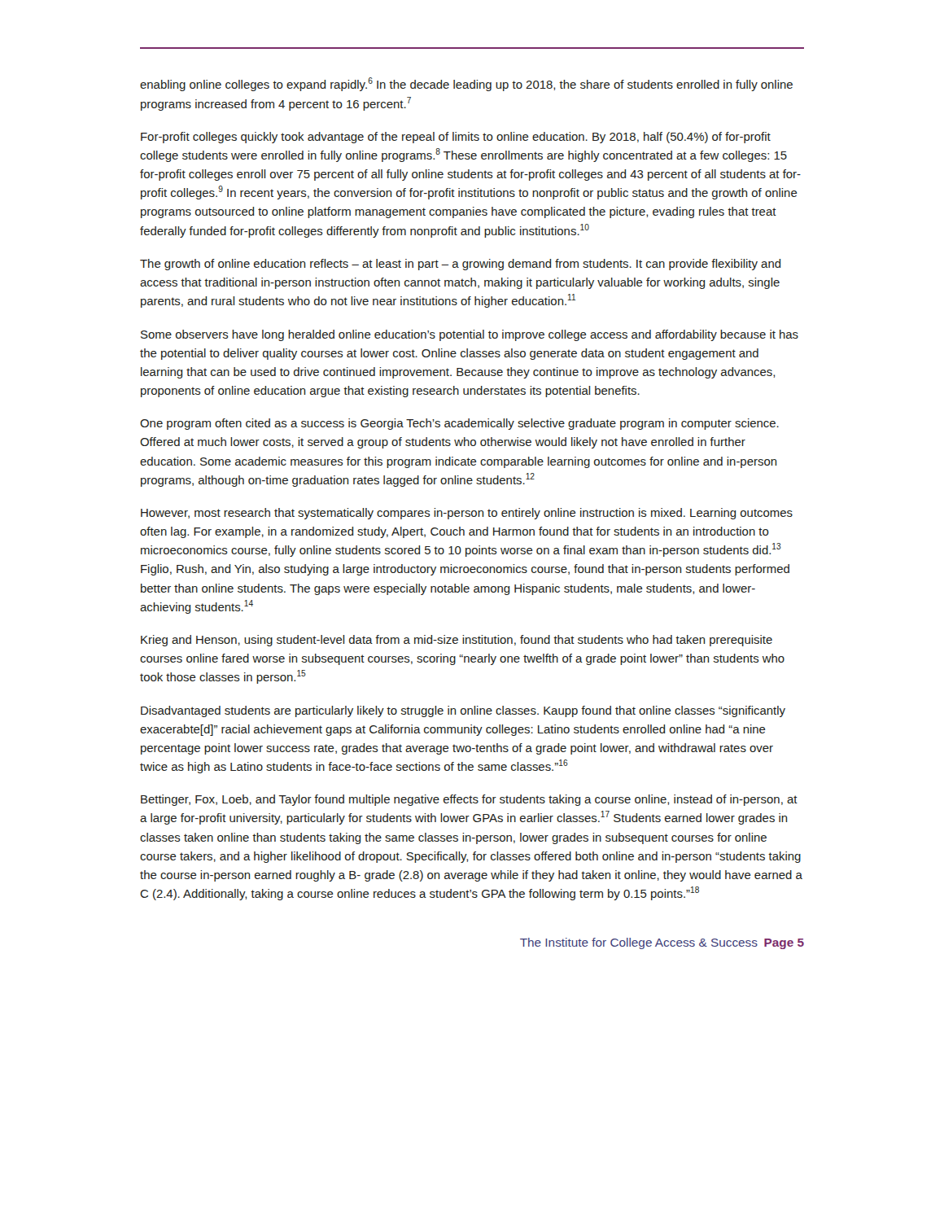enabling online colleges to expand rapidly.6 In the decade leading up to 2018, the share of students enrolled in fully online programs increased from 4 percent to 16 percent.7
For-profit colleges quickly took advantage of the repeal of limits to online education. By 2018, half (50.4%) of for-profit college students were enrolled in fully online programs.8 These enrollments are highly concentrated at a few colleges: 15 for-profit colleges enroll over 75 percent of all fully online students at for-profit colleges and 43 percent of all students at for-profit colleges.9 In recent years, the conversion of for-profit institutions to nonprofit or public status and the growth of online programs outsourced to online platform management companies have complicated the picture, evading rules that treat federally funded for-profit colleges differently from nonprofit and public institutions.10
The growth of online education reflects – at least in part – a growing demand from students. It can provide flexibility and access that traditional in-person instruction often cannot match, making it particularly valuable for working adults, single parents, and rural students who do not live near institutions of higher education.11
Some observers have long heralded online education’s potential to improve college access and affordability because it has the potential to deliver quality courses at lower cost. Online classes also generate data on student engagement and learning that can be used to drive continued improvement. Because they continue to improve as technology advances, proponents of online education argue that existing research understates its potential benefits.
One program often cited as a success is Georgia Tech’s academically selective graduate program in computer science. Offered at much lower costs, it served a group of students who otherwise would likely not have enrolled in further education. Some academic measures for this program indicate comparable learning outcomes for online and in-person programs, although on-time graduation rates lagged for online students.12
However, most research that systematically compares in-person to entirely online instruction is mixed. Learning outcomes often lag. For example, in a randomized study, Alpert, Couch and Harmon found that for students in an introduction to microeconomics course, fully online students scored 5 to 10 points worse on a final exam than in-person students did.13 Figlio, Rush, and Yin, also studying a large introductory microeconomics course, found that in-person students performed better than online students. The gaps were especially notable among Hispanic students, male students, and lower-achieving students.14
Krieg and Henson, using student-level data from a mid-size institution, found that students who had taken prerequisite courses online fared worse in subsequent courses, scoring “nearly one twelfth of a grade point lower” than students who took those classes in person.15
Disadvantaged students are particularly likely to struggle in online classes. Kaupp found that online classes “significantly exacerabte[d]” racial achievement gaps at California community colleges: Latino students enrolled online had “a nine percentage point lower success rate, grades that average two-tenths of a grade point lower, and withdrawal rates over twice as high as Latino students in face-to-face sections of the same classes.”16
Bettinger, Fox, Loeb, and Taylor found multiple negative effects for students taking a course online, instead of in-person, at a large for-profit university, particularly for students with lower GPAs in earlier classes.17 Students earned lower grades in classes taken online than students taking the same classes in-person, lower grades in subsequent courses for online course takers, and a higher likelihood of dropout. Specifically, for classes offered both online and in-person “students taking the course in-person earned roughly a B- grade (2.8) on average while if they had taken it online, they would have earned a C (2.4). Additionally, taking a course online reduces a student’s GPA the following term by 0.15 points.”18
The Institute for College Access & Success Page 5